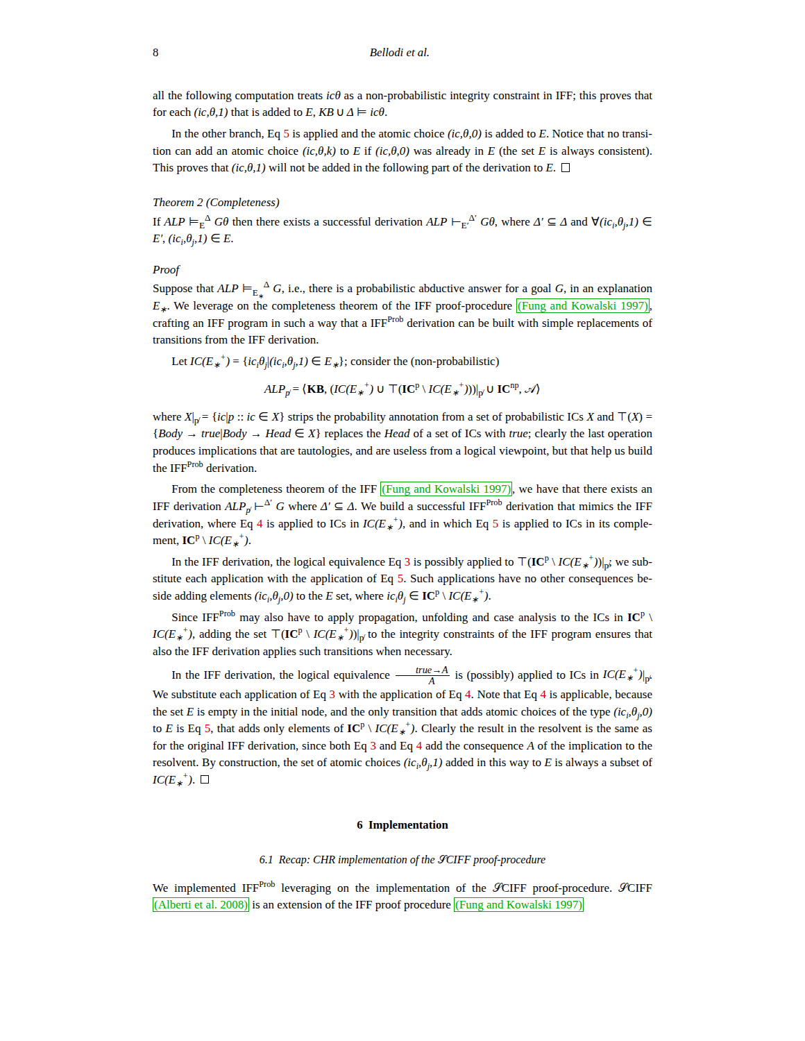8
Bellodi et al.
all the following computation treats icθ as a non-probabilistic integrity constraint in IFF; this proves that for each (ic,θ,1) that is added to E, KB ∪ Δ ⊨ icθ.
In the other branch, Eq 5 is applied and the atomic choice (ic,θ,0) is added to E. Notice that no transition can add an atomic choice (ic,θ,k) to E if (ic,θ,0) was already in E (the set E is always consistent). This proves that (ic,θ,1) will not be added in the following part of the derivation to E.
Theorem 2 (Completeness)
If ALP ⊨EΔ Gθ then there exists a successful derivation ALP ⊢E′Δ′ Gθ, where Δ′ ⊆ Δ and ∀(ici,θj,1) ∈ E′, (ici,θj,1) ∈ E.
Proof
Suppose that ALP ⊨E∗Δ G, i.e., there is a probabilistic abductive answer for a goal G, in an explanation E∗. We leverage on the completeness theorem of the IFF proof-procedure (Fung and Kowalski 1997), crafting an IFF program in such a way that a IFFProb derivation can be built with simple replacements of transitions from the IFF derivation.
Let IC(E∗+) = {iciθj|(ici,θj,1) ∈ E∗}; consider the (non-probabilistic)
ALPp̸ = ⟨KB, (IC(E∗+) ∪ ⊤(ICp \ IC(E∗+)))|p̸ ∪ ICnp, 𝒜⟩
where X|p̸ = {ic|p :: ic ∈ X} strips the probability annotation from a set of probabilistic ICs X and ⊤(X) = {Body → true|Body → Head ∈ X} replaces the Head of a set of ICs with true; clearly the last operation produces implications that are tautologies, and are useless from a logical viewpoint, but that help us build the IFFProb derivation.
From the completeness theorem of the IFF (Fung and Kowalski 1997), we have that there exists an IFF derivation ALPp̸ ⊢Δ′ G where Δ′ ⊆ Δ. We build a successful IFFProb derivation that mimics the IFF derivation, where Eq 4 is applied to ICs in IC(E∗+), and in which Eq 5 is applied to ICs in its complement, ICp \ IC(E∗+).
In the IFF derivation, the logical equivalence Eq 3 is possibly applied to ⊤(ICp \ IC(E∗+))|p̸; we substitute each application with the application of Eq 5. Such applications have no other consequences beside adding elements (ici,θj,0) to the E set, where iciθj ∈ ICp \ IC(E∗+).
Since IFFProb may also have to apply propagation, unfolding and case analysis to the ICs in ICp \ IC(E∗+), adding the set ⊤(ICp \ IC(E∗+))|p̸ to the integrity constraints of the IFF program ensures that also the IFF derivation applies such transitions when necessary.
In the IFF derivation, the logical equivalence true→A A is (possibly) applied to ICs in IC(E∗+)|p̸. We substitute each application of Eq 3 with the application of Eq 4. Note that Eq 4 is applicable, because the set E is empty in the initial node, and the only transition that adds atomic choices of the type (ici,θj,0) to E is Eq 5, that adds only elements of ICp \ IC(E∗+). Clearly the result in the resolvent is the same as for the original IFF derivation, since both Eq 3 and Eq 4 add the consequence A of the implication to the resolvent. By construction, the set of atomic choices (ici,θj,1) added in this way to E is always a subset of IC(E∗+).
6 Implementation
6.1 Recap: CHR implementation of the 𝒮CIFF proof-procedure
We implemented IFFProb leveraging on the implementation of the 𝒮CIFF proof-procedure. 𝒮CIFF (Alberti et al. 2008) is an extension of the IFF proof procedure (Fung and Kowalski 1997)